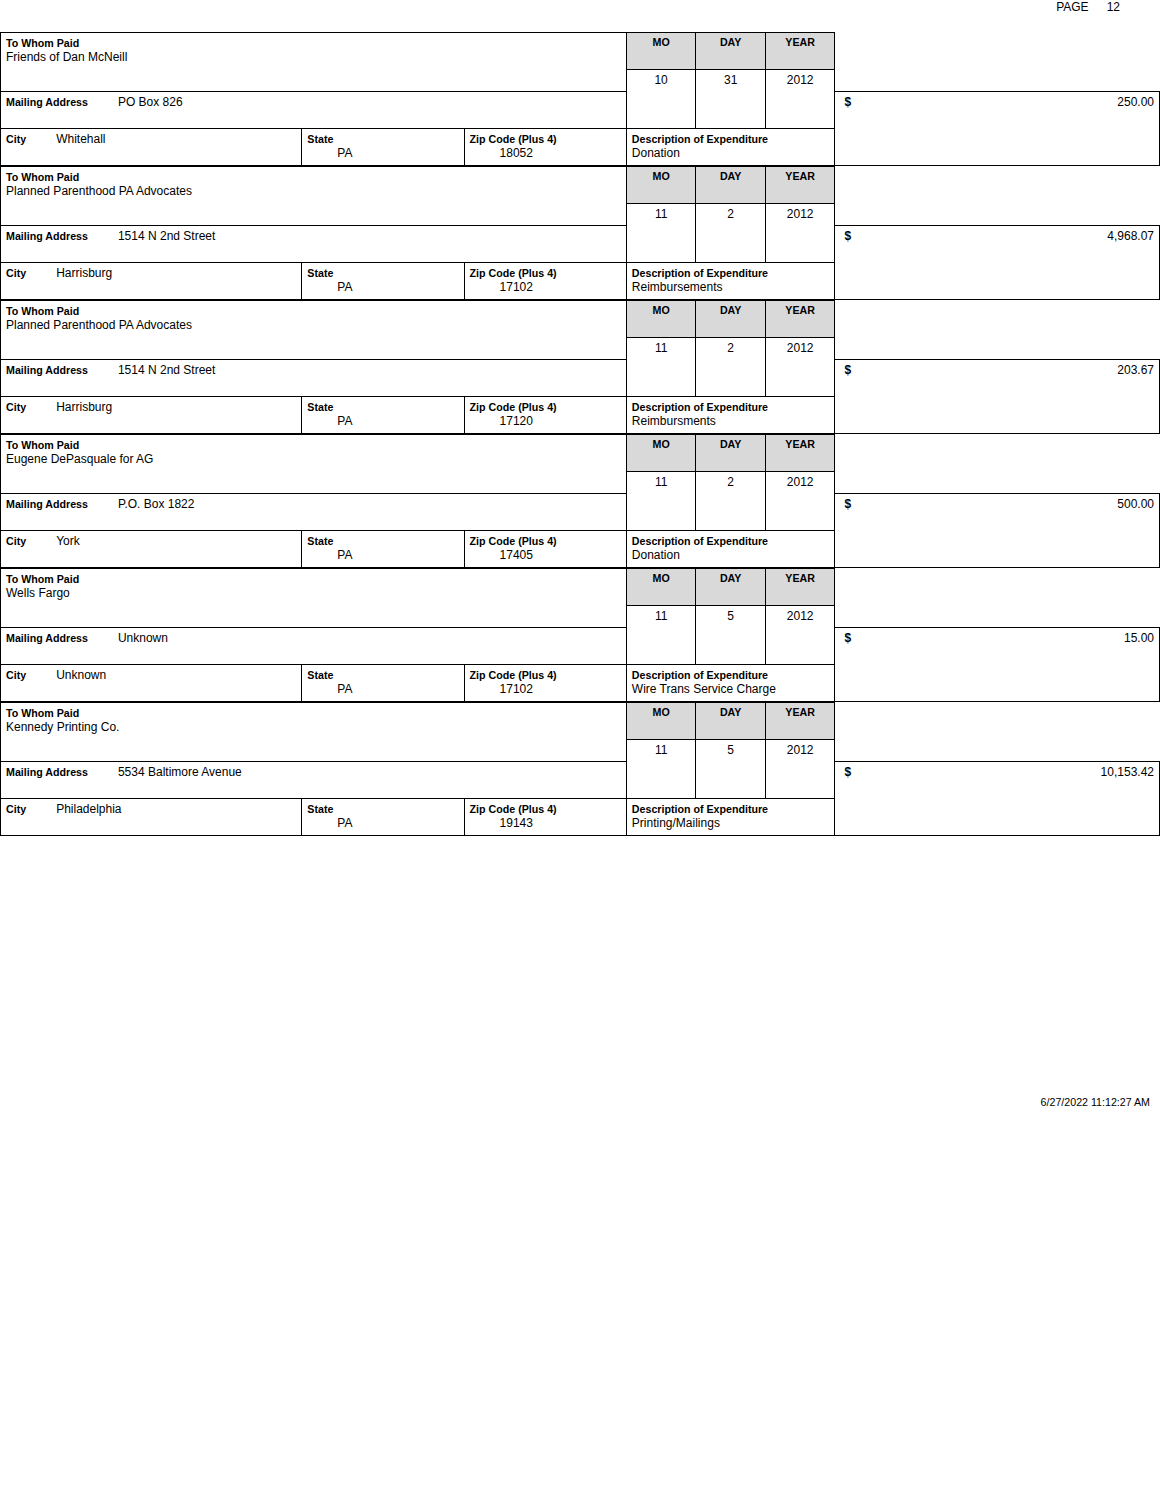PAGE 12
| To Whom Paid Friends of Dan McNeill | MO | DAY | YEAR | |
| 10 | 31 | 2012 |
| Mailing Address PO Box 826 | $ 250.00 |
| City Whitehall | State PA | Zip Code (Plus 4) 18052 | Description of Expenditure Donation |
| To Whom Paid Planned Parenthood PA Advocates | MO | DAY | YEAR | |
| 11 | 2 | 2012 |
| Mailing Address 1514 N 2nd Street | $ 4,968.07 |
| City Harrisburg | State PA | Zip Code (Plus 4) 17102 | Description of Expenditure Reimbursements |
| To Whom Paid Planned Parenthood PA Advocates | MO | DAY | YEAR | |
| 11 | 2 | 2012 |
| Mailing Address 1514 N 2nd Street | $ 203.67 |
| City Harrisburg | State PA | Zip Code (Plus 4) 17120 | Description of Expenditure Reimbursments |
| To Whom Paid Eugene DePasquale for AG | MO | DAY | YEAR | |
| 11 | 2 | 2012 |
| Mailing Address P.O. Box 1822 | $ 500.00 |
| City York | State PA | Zip Code (Plus 4) 17405 | Description of Expenditure Donation |
| To Whom Paid Wells Fargo | MO | DAY | YEAR | |
| 11 | 5 | 2012 |
| Mailing Address Unknown | $ 15.00 |
| City Unknown | State PA | Zip Code (Plus 4) 17102 | Description of Expenditure Wire Trans Service Charge |
| To Whom Paid Kennedy Printing Co. | MO | DAY | YEAR | |
| 11 | 5 | 2012 |
| Mailing Address 5534 Baltimore Avenue | $ 10,153.42 |
| City Philadelphia | State PA | Zip Code (Plus 4) 19143 | Description of Expenditure Printing/Mailings |
6/27/2022 11:12:27 AM